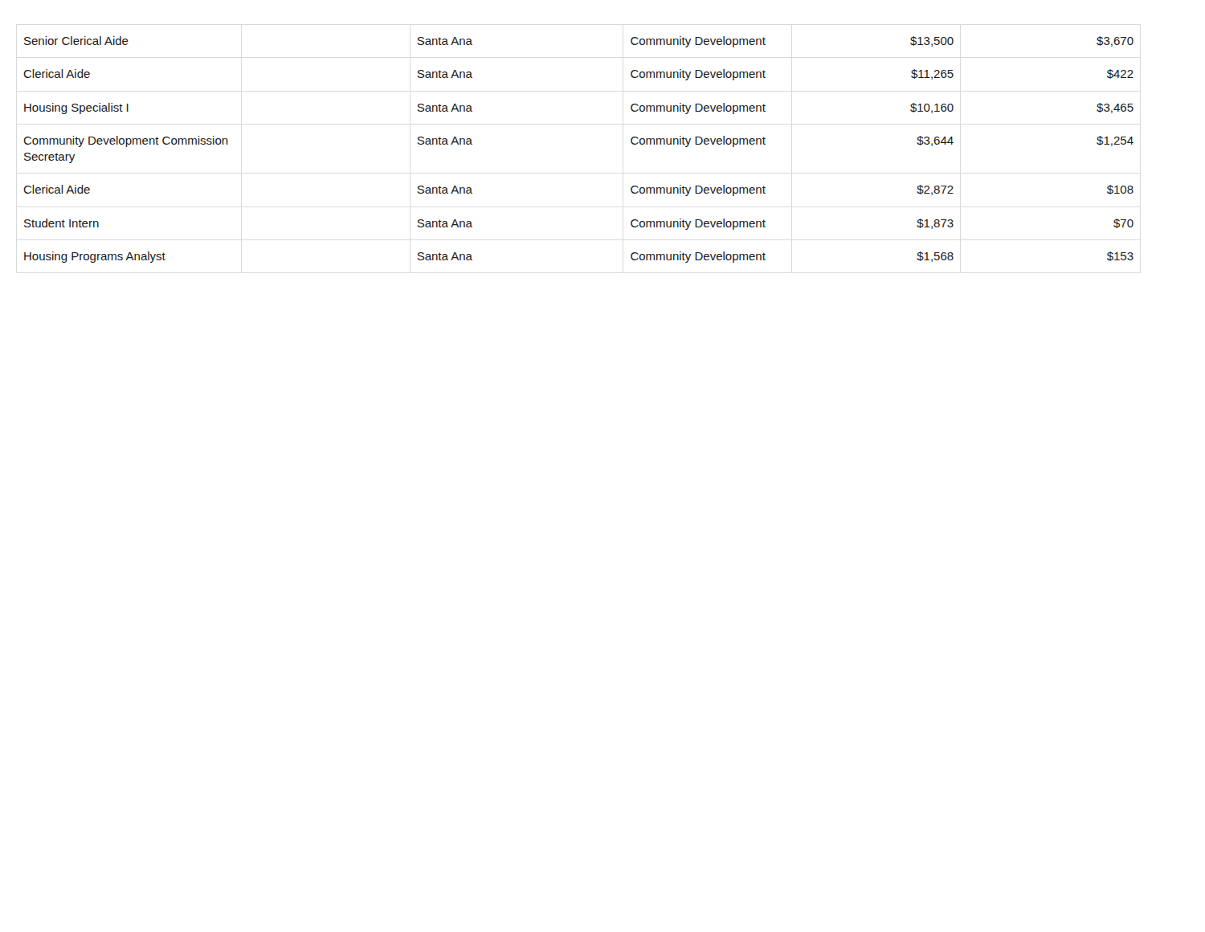| Senior Clerical Aide | | Santa Ana | Community Development | $13,500 | $3,670 |
| Clerical Aide | | Santa Ana | Community Development | $11,265 | $422 |
| Housing Specialist I | | Santa Ana | Community Development | $10,160 | $3,465 |
| Community Development Commission Secretary | | Santa Ana | Community Development | $3,644 | $1,254 |
| Clerical Aide | | Santa Ana | Community Development | $2,872 | $108 |
| Student Intern | | Santa Ana | Community Development | $1,873 | $70 |
| Housing Programs Analyst | | Santa Ana | Community Development | $1,568 | $153 |